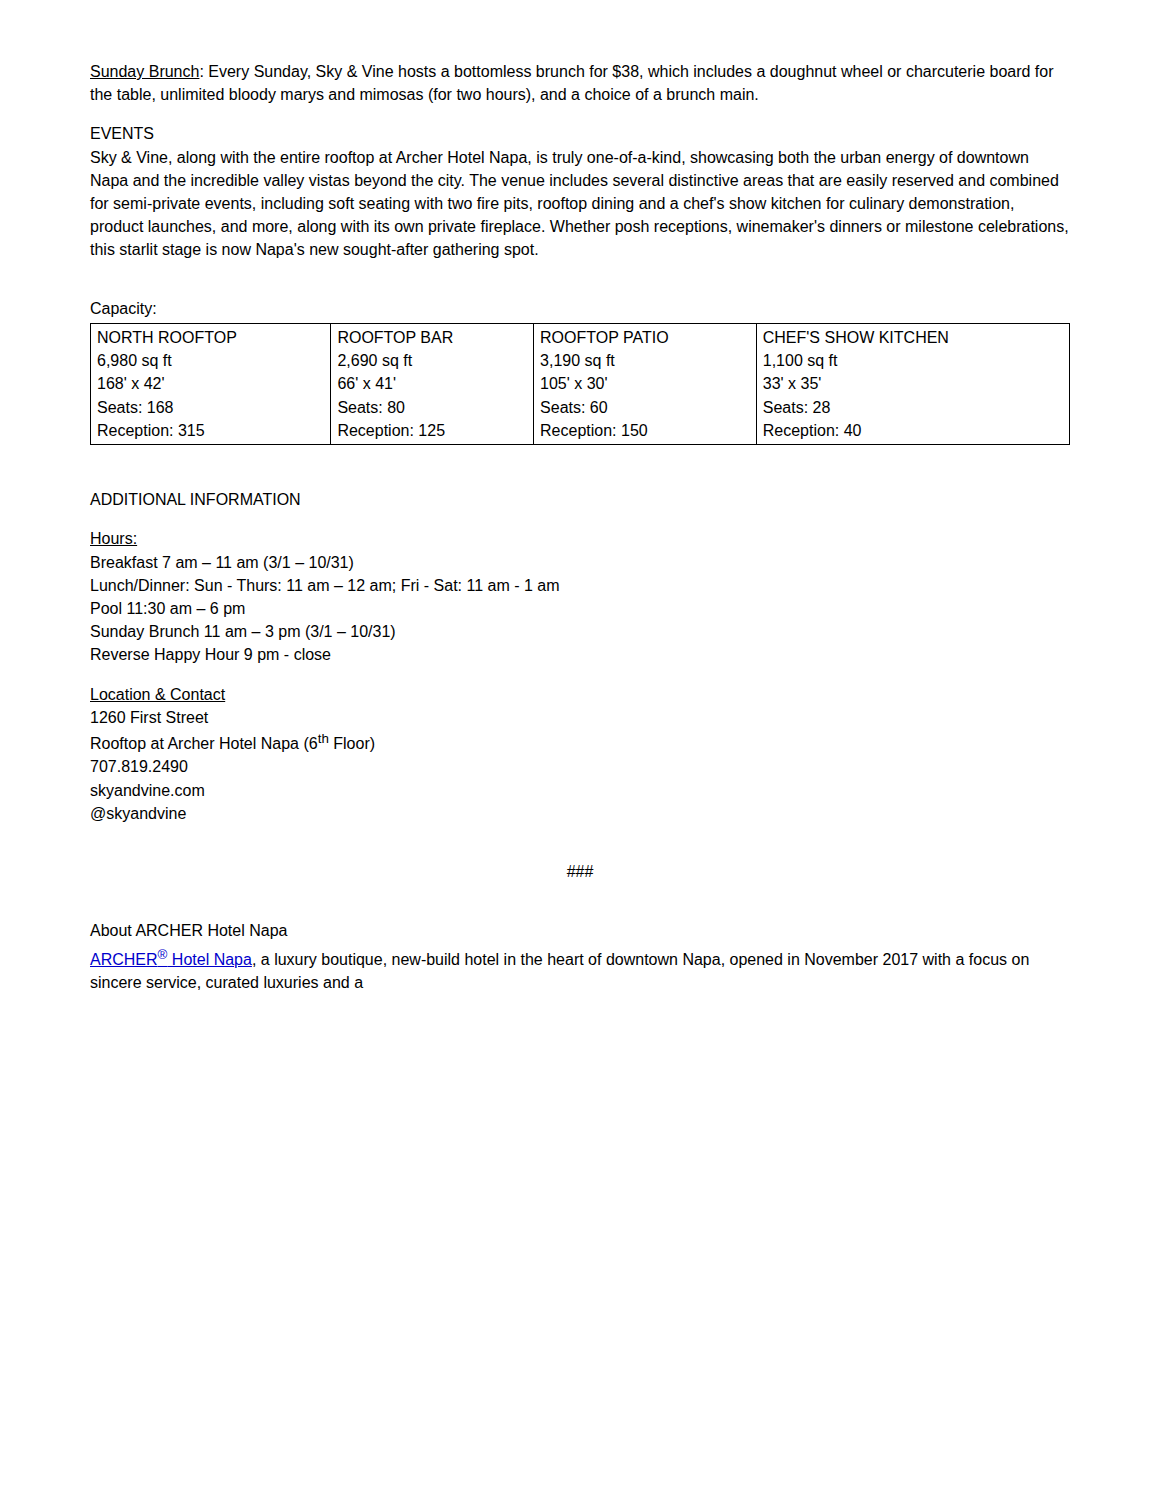Sunday Brunch: Every Sunday, Sky & Vine hosts a bottomless brunch for $38, which includes a doughnut wheel or charcuterie board for the table, unlimited bloody marys and mimosas (for two hours), and a choice of a brunch main.
EVENTS
Sky & Vine, along with the entire rooftop at Archer Hotel Napa, is truly one-of-a-kind, showcasing both the urban energy of downtown Napa and the incredible valley vistas beyond the city. The venue includes several distinctive areas that are easily reserved and combined for semi-private events, including soft seating with two fire pits, rooftop dining and a chef's show kitchen for culinary demonstration, product launches, and more, along with its own private fireplace. Whether posh receptions, winemaker's dinners or milestone celebrations, this starlit stage is now Napa's new sought-after gathering spot.
Capacity:
| NORTH ROOFTOP 6,980 sq ft 168' x 42' Seats: 168 Reception: 315 | ROOFTOP BAR 2,690 sq ft 66' x 41' Seats: 80 Reception: 125 | ROOFTOP PATIO 3,190 sq ft 105' x 30' Seats: 60 Reception: 150 | CHEF'S SHOW KITCHEN 1,100 sq ft 33' x 35' Seats: 28 Reception: 40 |
ADDITIONAL INFORMATION
Hours:
Breakfast 7 am – 11 am (3/1 – 10/31)
Lunch/Dinner: Sun - Thurs: 11 am – 12 am; Fri - Sat: 11 am - 1 am
Pool 11:30 am – 6 pm
Sunday Brunch 11 am – 3 pm (3/1 – 10/31)
Reverse Happy Hour 9 pm - close
Location & Contact
1260 First Street
Rooftop at Archer Hotel Napa (6th Floor)
707.819.2490
skyandvine.com
@skyandvine
###
About ARCHER Hotel Napa
ARCHER® Hotel Napa, a luxury boutique, new-build hotel in the heart of downtown Napa, opened in November 2017 with a focus on sincere service, curated luxuries and a